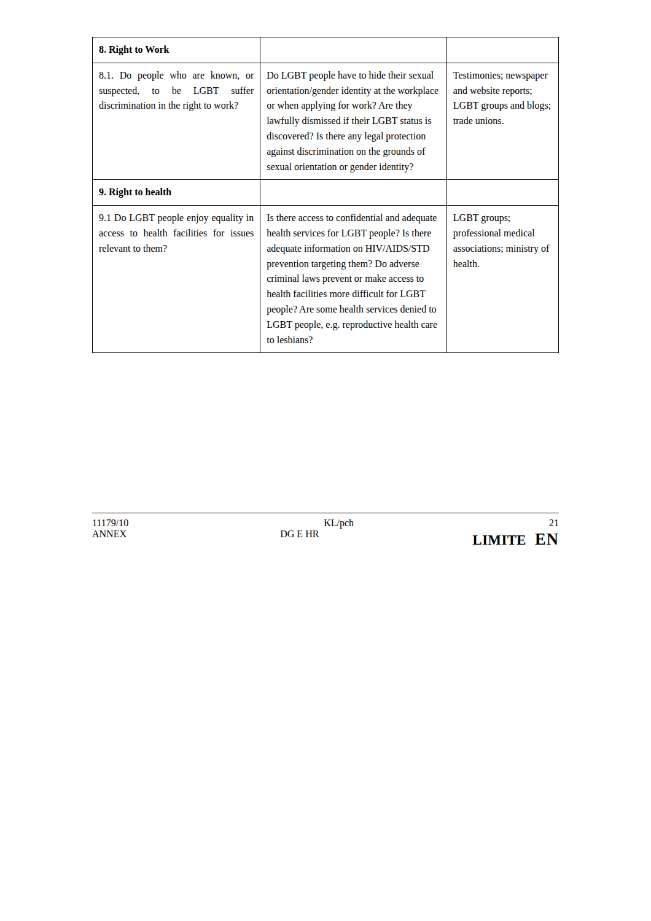| 8. Right to Work | | |
| 8.1. Do people who are known, or suspected, to be LGBT suffer discrimination in the right to work? | Do LGBT people have to hide their sexual orientation/gender identity at the workplace or when applying for work? Are they lawfully dismissed if their LGBT status is discovered? Is there any legal protection against discrimination on the grounds of sexual orientation or gender identity? | Testimonies; newspaper and website reports; LGBT groups and blogs; trade unions. |
| 9. Right to health | | |
| 9.1 Do LGBT people enjoy equality in access to health facilities for issues relevant to them? | Is there access to confidential and adequate health services for LGBT people? Is there adequate information on HIV/AIDS/STD prevention targeting them? Do adverse criminal laws prevent or make access to health facilities more difficult for LGBT people? Are some health services denied to LGBT people, e.g. reproductive health care to lesbians? | LGBT groups; professional medical associations; ministry of health. |
11179/10
KL/pch
21
ANNEX
DG E HR
LIMITE EN